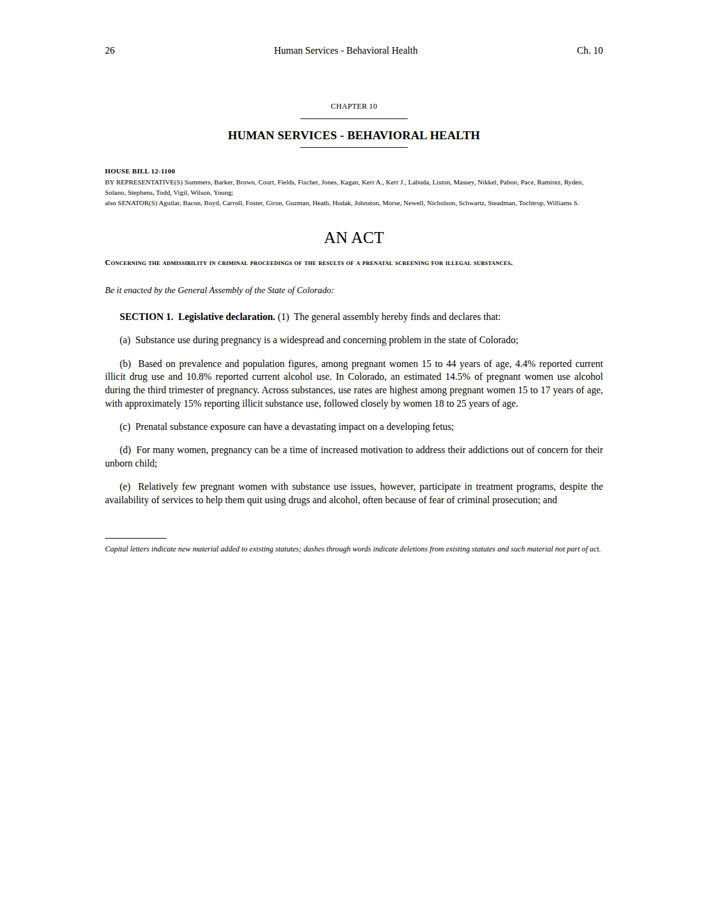26 Human Services - Behavioral Health Ch. 10
CHAPTER 10
HUMAN SERVICES - BEHAVIORAL HEALTH
HOUSE BILL 12-1100
BY REPRESENTATIVE(S) Summers, Barker, Brown, Court, Fields, Fischer, Jones, Kagan, Kerr A., Kerr J., Labuda, Liston, Massey, Nikkel, Pabon, Pace, Ramirez, Ryden, Solano, Stephens, Todd, Vigil, Wilson, Young;
also SENATOR(S) Aguilar, Bacon, Boyd, Carroll, Foster, Giron, Guzman, Heath, Hudak, Johnston, Morse, Newell, Nicholson, Schwartz, Steadman, Tochtrop, Williams S.
AN ACT
Concerning the admissibility in criminal proceedings of the results of a prenatal screening for illegal substances.
Be it enacted by the General Assembly of the State of Colorado:
SECTION 1. Legislative declaration. (1) The general assembly hereby finds and declares that:
(a) Substance use during pregnancy is a widespread and concerning problem in the state of Colorado;
(b) Based on prevalence and population figures, among pregnant women 15 to 44 years of age, 4.4% reported current illicit drug use and 10.8% reported current alcohol use. In Colorado, an estimated 14.5% of pregnant women use alcohol during the third trimester of pregnancy. Across substances, use rates are highest among pregnant women 15 to 17 years of age, with approximately 15% reporting illicit substance use, followed closely by women 18 to 25 years of age.
(c) Prenatal substance exposure can have a devastating impact on a developing fetus;
(d) For many women, pregnancy can be a time of increased motivation to address their addictions out of concern for their unborn child;
(e) Relatively few pregnant women with substance use issues, however, participate in treatment programs, despite the availability of services to help them quit using drugs and alcohol, often because of fear of criminal prosecution; and
Capital letters indicate new material added to existing statutes; dashes through words indicate deletions from existing statutes and such material not part of act.